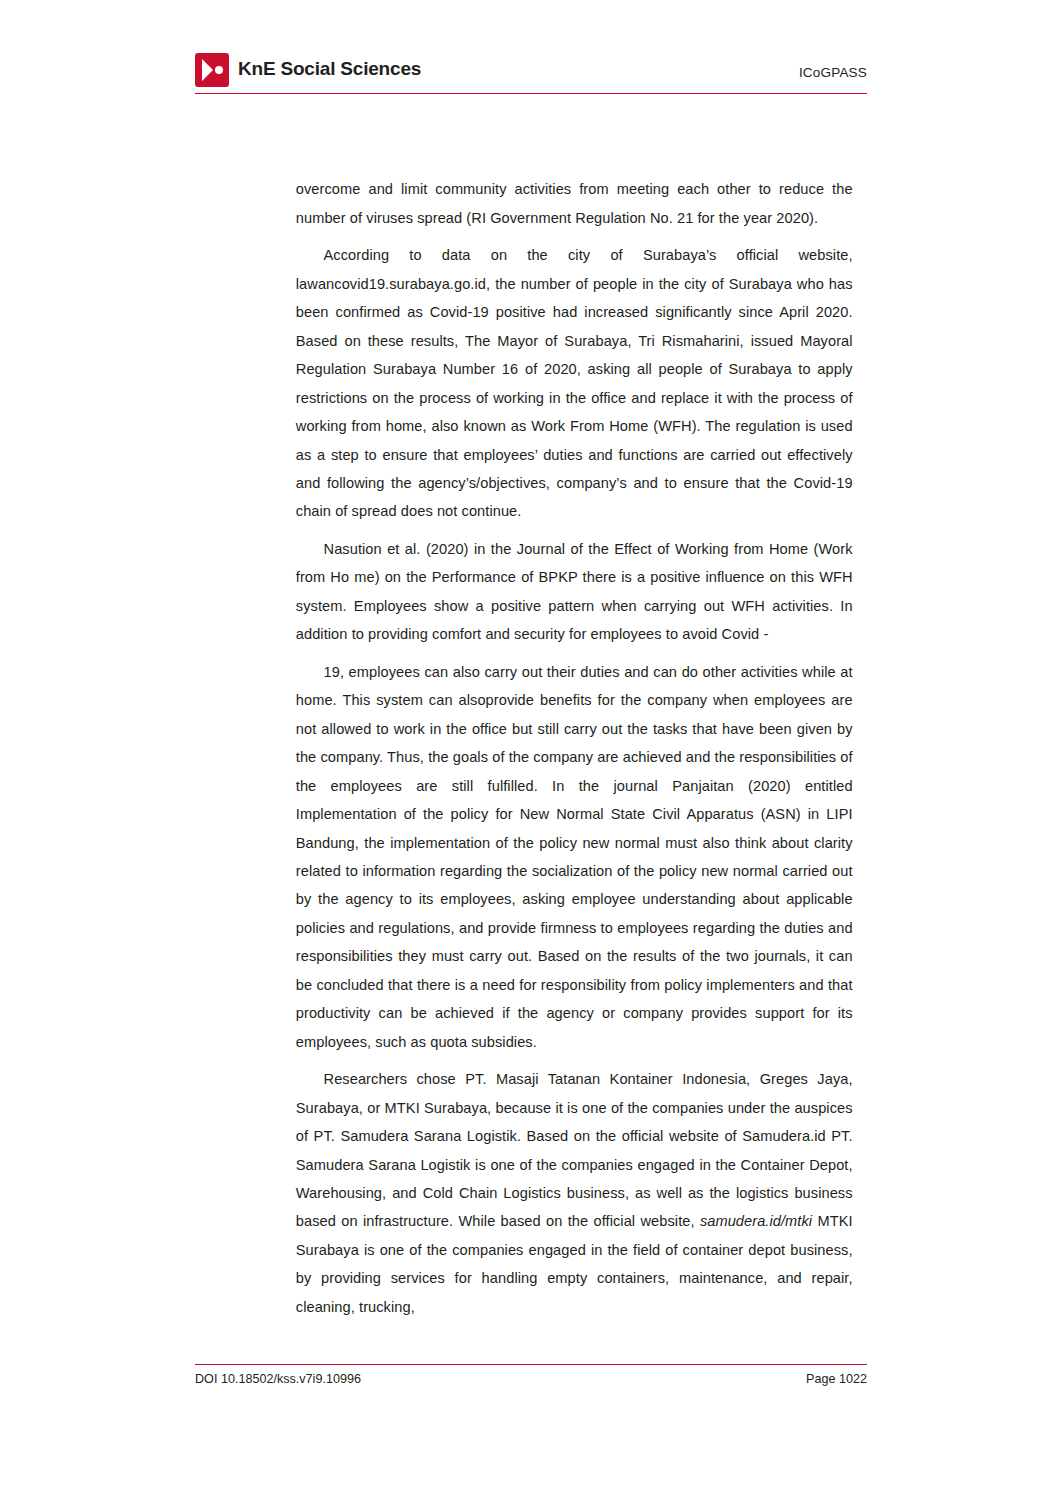KnE Social Sciences
ICoGPASS
overcome and limit community activities from meeting each other to reduce the number of viruses spread (RI Government Regulation No. 21 for the year 2020).
According to data on the city of Surabaya’s official website, lawancovid19.surabaya.go.id, the number of people in the city of Surabaya who has been confirmed as Covid-19 positive had increased significantly since April 2020. Based on these results, The Mayor of Surabaya, Tri Rismaharini, issued Mayoral Regulation Surabaya Number 16 of 2020, asking all people of Surabaya to apply restrictions on the process of working in the office and replace it with the process of working from home, also known as Work From Home (WFH). The regulation is used as a step to ensure that employees’ duties and functions are carried out effectively and following the agency’s/objectives, company’s and to ensure that the Covid-19 chain of spread does not continue.
Nasution et al. (2020) in the Journal of the Effect of Working from Home (Work from Ho me) on the Performance of BPKP there is a positive influence on this WFH system. Employees show a positive pattern when carrying out WFH activities. In addition to providing comfort and security for employees to avoid Covid -
19, employees can also carry out their duties and can do other activities while at home. This system can alsoprovide benefits for the company when employees are not allowed to work in the office but still carry out the tasks that have been given by the company. Thus, the goals of the company are achieved and the responsibilities of the employees are still fulfilled. In the journal Panjaitan (2020) entitled Implementation of the policy for New Normal State Civil Apparatus (ASN) in LIPI Bandung, the implementation of the policy new normal must also think about clarity related to information regarding the socialization of the policy new normal carried out by the agency to its employees, asking employee understanding about applicable policies and regulations, and provide firmness to employees regarding the duties and responsibilities they must carry out. Based on the results of the two journals, it can be concluded that there is a need for responsibility from policy implementers and that productivity can be achieved if the agency or company provides support for its employees, such as quota subsidies.
Researchers chose PT. Masaji Tatanan Kontainer Indonesia, Greges Jaya, Surabaya, or MTKI Surabaya, because it is one of the companies under the auspices of PT. Samudera Sarana Logistik. Based on the official website of Samudera.id PT. Samudera Sarana Logistik is one of the companies engaged in the Container Depot, Warehousing, and Cold Chain Logistics business, as well as the logistics business based on infrastructure. While based on the official website, samudera.id/mtki MTKI Surabaya is one of the companies engaged in the field of container depot business, by providing services for handling empty containers, maintenance, and repair, cleaning, trucking,
DOI 10.18502/kss.v7i9.10996
Page 1022